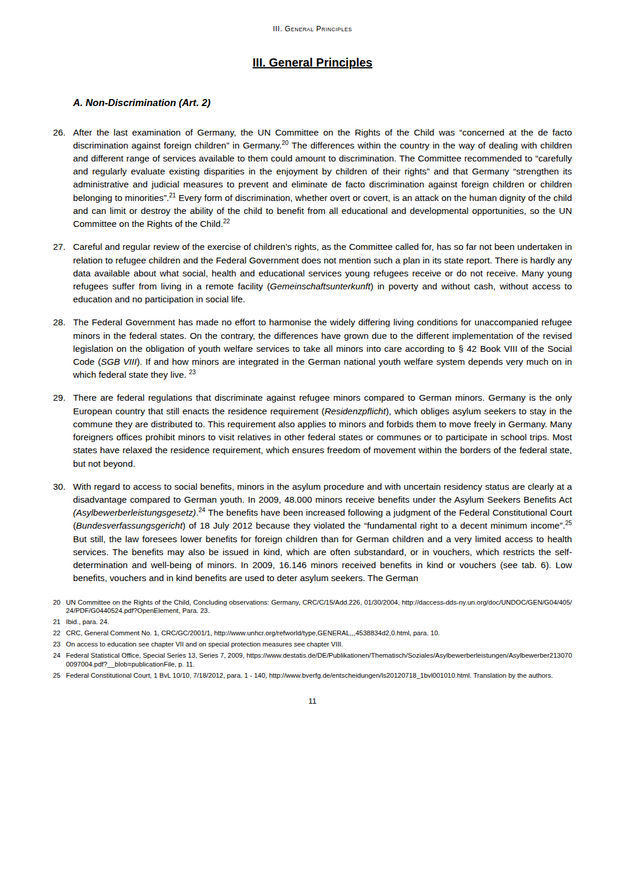III. General Principles
III. General Principles
A. Non-Discrimination (Art. 2)
After the last examination of Germany, the UN Committee on the Rights of the Child was “concerned at the de facto discrimination against foreign children” in Germany.20 The differences within the country in the way of dealing with children and different range of services available to them could amount to discrimination. The Committee recommended to “carefully and regularly evaluate existing disparities in the enjoyment by children of their rights” and that Germany “strengthen its administrative and judicial measures to prevent and eliminate de facto discrimination against foreign children or children belonging to minorities”.21 Every form of discrimination, whether overt or covert, is an attack on the human dignity of the child and can limit or destroy the ability of the child to benefit from all educational and developmental opportunities, so the UN Committee on the Rights of the Child.22
Careful and regular review of the exercise of children’s rights, as the Committee called for, has so far not been undertaken in relation to refugee children and the Federal Government does not mention such a plan in its state report. There is hardly any data available about what social, health and educational services young refugees receive or do not receive. Many young refugees suffer from living in a remote facility (Gemeinschaftsunterkunft) in poverty and without cash, without access to education and no participation in social life.
The Federal Government has made no effort to harmonise the widely differing living conditions for unaccompanied refugee minors in the federal states. On the contrary, the differences have grown due to the different implementation of the revised legislation on the obligation of youth welfare services to take all minors into care according to § 42 Book VIII of the Social Code (SGB VIII). If and how minors are integrated in the German national youth welfare system depends very much on in which federal state they live. 23
There are federal regulations that discriminate against refugee minors compared to German minors. Germany is the only European country that still enacts the residence requirement (Residenzpflicht), which obliges asylum seekers to stay in the commune they are distributed to. This requirement also applies to minors and forbids them to move freely in Germany. Many foreigners offices prohibit minors to visit relatives in other federal states or communes or to participate in school trips. Most states have relaxed the residence requirement, which ensures freedom of movement within the borders of the federal state, but not beyond.
With regard to access to social benefits, minors in the asylum procedure and with uncertain residency status are clearly at a disadvantage compared to German youth. In 2009, 48.000 minors receive benefits under the Asylum Seekers Benefits Act (Asylbewerberleistungsgesetz).24 The benefits have been increased following a judgment of the Federal Constitutional Court (Bundesverfassungsgericht) of 18 July 2012 because they violated the “fundamental right to a decent minimum income”.25 But still, the law foresees lower benefits for foreign children than for German children and a very limited access to health services. The benefits may also be issued in kind, which are often substandard, or in vouchers, which restricts the self-determination and well-being of minors. In 2009, 16.146 minors received benefits in kind or vouchers (see tab. 6). Low benefits, vouchers and in kind benefits are used to deter asylum seekers. The German
UN Committee on the Rights of the Child, Concluding observations: Germany, CRC/C/15/Add.226, 01/30/2004, http://daccess-dds-ny.un.org/doc/UNDOC/GEN/G04/405/24/PDF/G0440524.pdf?OpenElement, Para. 23.
Ibid., para. 24.
CRC, General Comment No. 1, CRC/GC/2001/1, http://www.unhcr.org/refworld/type,GENERAL,,,4538834d2,0.html, para. 10.
On access to education see chapter VII and on special protection measures see chapter VIII.
Federal Statistical Office, Special Series 13, Series 7, 2009, https://www.destatis.de/DE/Publikationen/Thematisch/Soziales/Asylbewerberleistungen/Asylbewerber2130700097004.pdf?__blob=publicationFile, p. 11.
Federal Constitutional Court, 1 BvL 10/10, 7/18/2012, para. 1 - 140, http://www.bverfg.de/entscheidungen/ls20120718_1bvl001010.html. Translation by the authors.
11